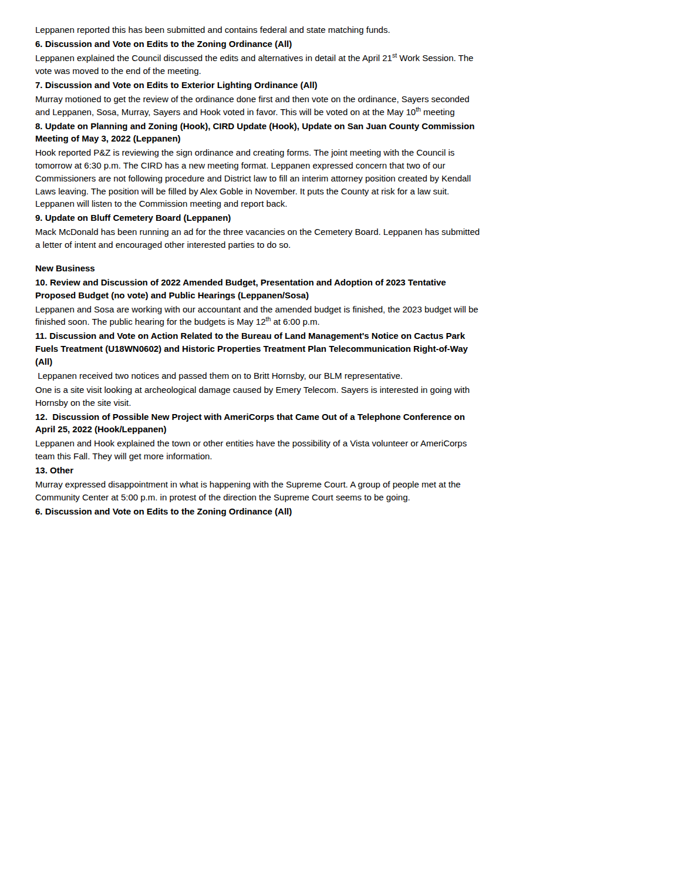Leppanen reported this has been submitted and contains federal and state matching funds.
6. Discussion and Vote on Edits to the Zoning Ordinance (All)
Leppanen explained the Council discussed the edits and alternatives in detail at the April 21st Work Session. The vote was moved to the end of the meeting.
7. Discussion and Vote on Edits to Exterior Lighting Ordinance (All)
Murray motioned to get the review of the ordinance done first and then vote on the ordinance, Sayers seconded and Leppanen, Sosa, Murray, Sayers and Hook voted in favor. This will be voted on at the May 10th meeting
8. Update on Planning and Zoning (Hook), CIRD Update (Hook), Update on San Juan County Commission Meeting of May 3, 2022 (Leppanen)
Hook reported P&Z is reviewing the sign ordinance and creating forms. The joint meeting with the Council is tomorrow at 6:30 p.m. The CIRD has a new meeting format. Leppanen expressed concern that two of our Commissioners are not following procedure and District law to fill an interim attorney position created by Kendall Laws leaving. The position will be filled by Alex Goble in November. It puts the County at risk for a law suit. Leppanen will listen to the Commission meeting and report back.
9. Update on Bluff Cemetery Board (Leppanen)
Mack McDonald has been running an ad for the three vacancies on the Cemetery Board. Leppanen has submitted a letter of intent and encouraged other interested parties to do so.
New Business
10. Review and Discussion of 2022 Amended Budget, Presentation and Adoption of 2023 Tentative Proposed Budget (no vote) and Public Hearings (Leppanen/Sosa)
Leppanen and Sosa are working with our accountant and the amended budget is finished, the 2023 budget will be finished soon. The public hearing for the budgets is May 12th at 6:00 p.m.
11. Discussion and Vote on Action Related to the Bureau of Land Management's Notice on Cactus Park Fuels Treatment (U18WN0602) and Historic Properties Treatment Plan Telecommunication Right-of-Way (All)
Leppanen received two notices and passed them on to Britt Hornsby, our BLM representative.
One is a site visit looking at archeological damage caused by Emery Telecom. Sayers is interested in going with Hornsby on the site visit.
12. Discussion of Possible New Project with AmeriCorps that Came Out of a Telephone Conference on April 25, 2022 (Hook/Leppanen)
Leppanen and Hook explained the town or other entities have the possibility of a Vista volunteer or AmeriCorps team this Fall. They will get more information.
13. Other
Murray expressed disappointment in what is happening with the Supreme Court. A group of people met at the Community Center at 5:00 p.m. in protest of the direction the Supreme Court seems to be going.
6. Discussion and Vote on Edits to the Zoning Ordinance (All)